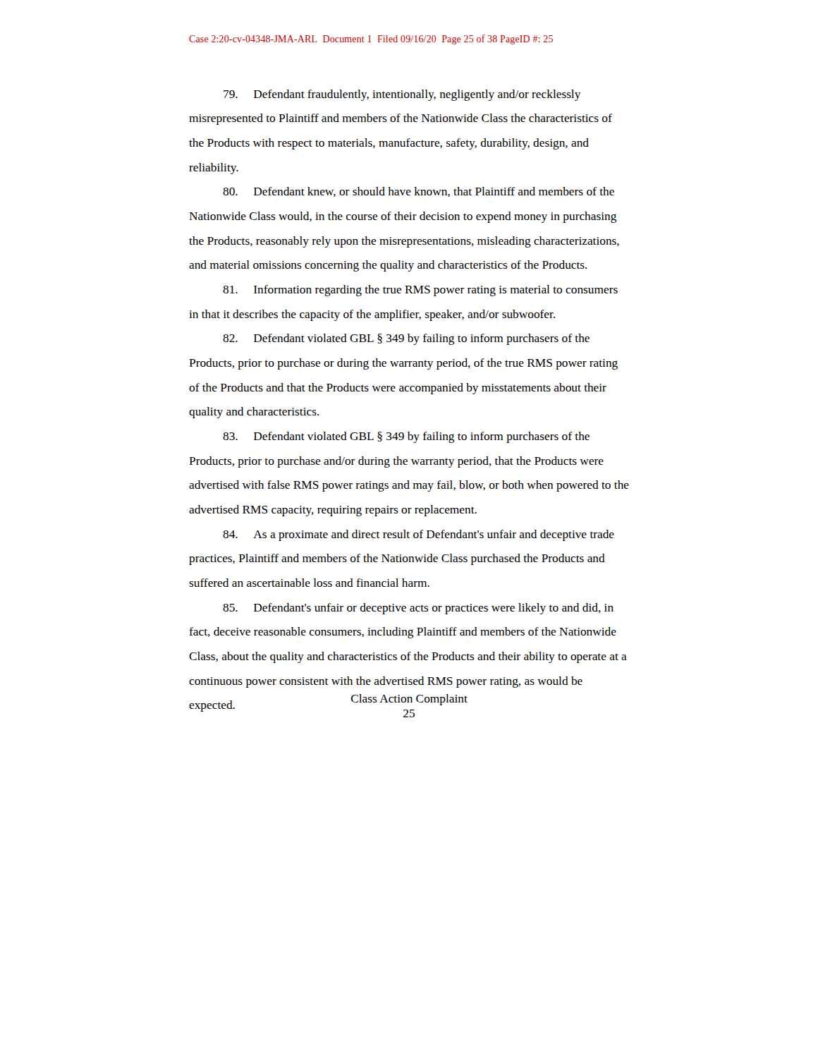Case 2:20-cv-04348-JMA-ARL Document 1 Filed 09/16/20 Page 25 of 38 PageID #: 25
79. Defendant fraudulently, intentionally, negligently and/or recklessly misrepresented to Plaintiff and members of the Nationwide Class the characteristics of the Products with respect to materials, manufacture, safety, durability, design, and reliability.
80. Defendant knew, or should have known, that Plaintiff and members of the Nationwide Class would, in the course of their decision to expend money in purchasing the Products, reasonably rely upon the misrepresentations, misleading characterizations, and material omissions concerning the quality and characteristics of the Products.
81. Information regarding the true RMS power rating is material to consumers in that it describes the capacity of the amplifier, speaker, and/or subwoofer.
82. Defendant violated GBL § 349 by failing to inform purchasers of the Products, prior to purchase or during the warranty period, of the true RMS power rating of the Products and that the Products were accompanied by misstatements about their quality and characteristics.
83. Defendant violated GBL § 349 by failing to inform purchasers of the Products, prior to purchase and/or during the warranty period, that the Products were advertised with false RMS power ratings and may fail, blow, or both when powered to the advertised RMS capacity, requiring repairs or replacement.
84. As a proximate and direct result of Defendant's unfair and deceptive trade practices, Plaintiff and members of the Nationwide Class purchased the Products and suffered an ascertainable loss and financial harm.
85. Defendant's unfair or deceptive acts or practices were likely to and did, in fact, deceive reasonable consumers, including Plaintiff and members of the Nationwide Class, about the quality and characteristics of the Products and their ability to operate at a continuous power consistent with the advertised RMS power rating, as would be expected.
Class Action Complaint 25